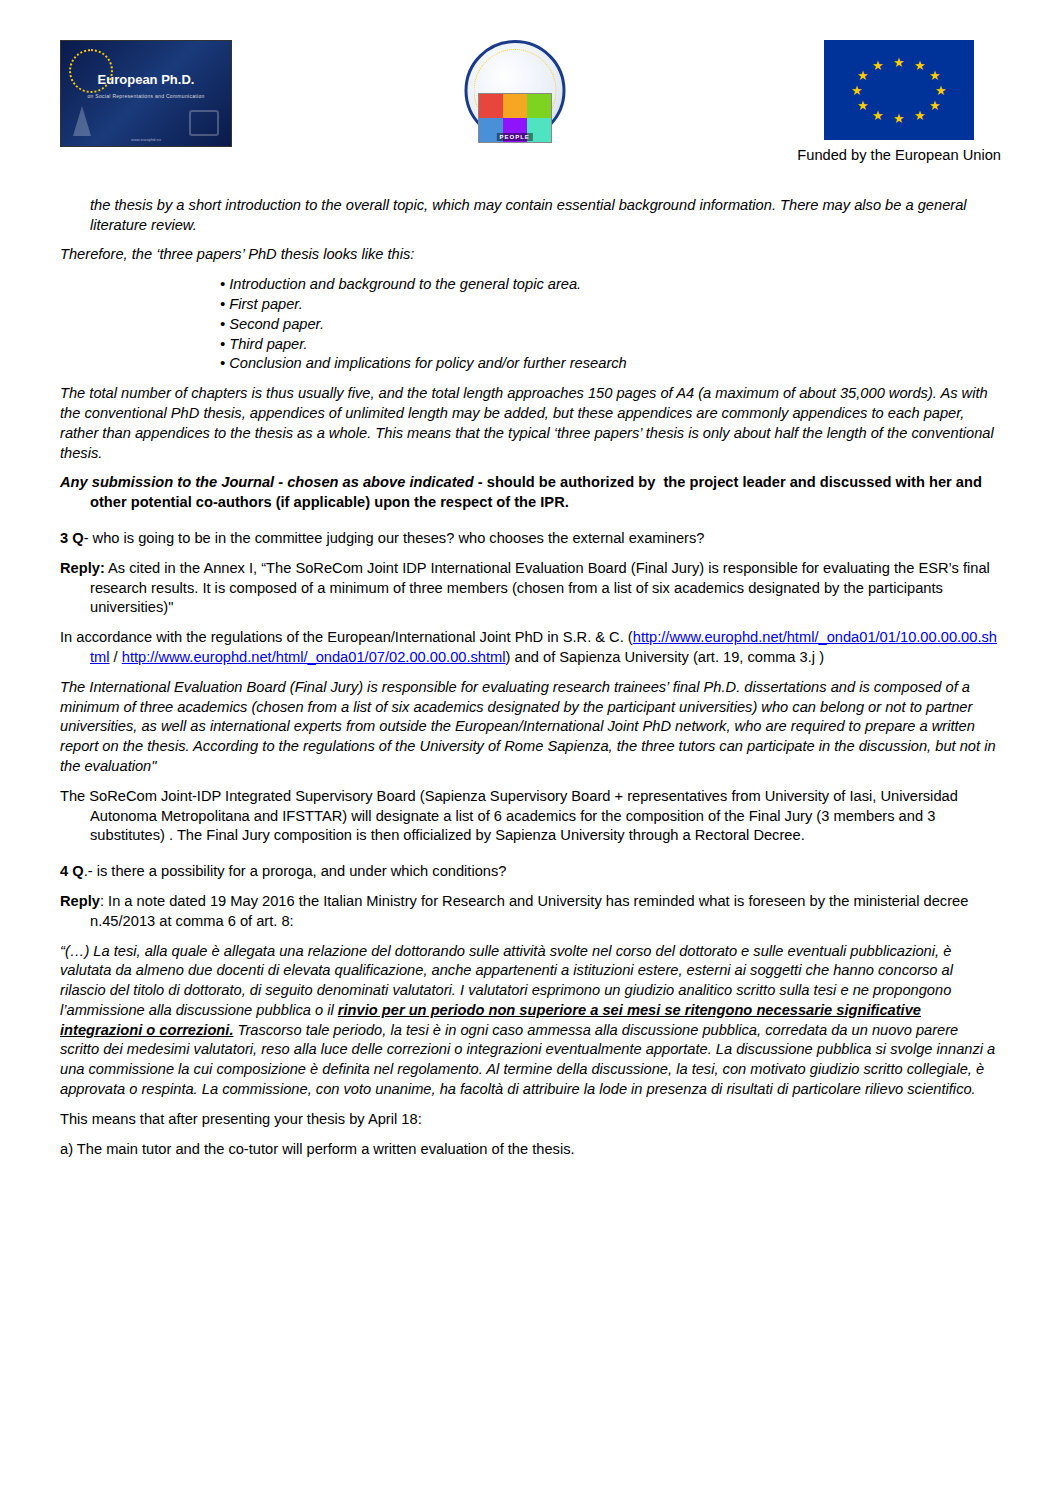European Ph.D.
on Social Representations and Communication
www.europhd.eu
PEOPLE
★ ★ ★ ★ ★ ★ ★ ★ ★ ★ ★ ★
Funded by the European Union
the thesis by a short introduction to the overall topic, which may contain essential background information. There may also be a general literature review.
Therefore, the ‘three papers’ PhD thesis looks like this:
• Introduction and background to the general topic area.
• First paper.
• Second paper.
• Third paper.
• Conclusion and implications for policy and/or further research
The total number of chapters is thus usually five, and the total length approaches 150 pages of A4 (a maximum of about 35,000 words). As with the conventional PhD thesis, appendices of unlimited length may be added, but these appendices are commonly appendices to each paper, rather than appendices to the thesis as a whole. This means that the typical ‘three papers’ thesis is only about half the length of the conventional thesis.
Any submission to the Journal - chosen as above indicated - should be authorized by the project leader and discussed with her and other potential co-authors (if applicable) upon the respect of the IPR.
3 Q- who is going to be in the committee judging our theses? who chooses the external examiners?
Reply: As cited in the Annex I, “The SoReCom Joint IDP International Evaluation Board (Final Jury) is responsible for evaluating the ESR’s final research results. It is composed of a minimum of three members (chosen from a list of six academics designated by the participants universities)"
In accordance with the regulations of the European/International Joint PhD in S.R. & C. (http://www.europhd.net/html/_onda01/01/10.00.00.00.shtml / http://www.europhd.net/html/_onda01/07/02.00.00.00.shtml) and of Sapienza University (art. 19, comma 3.j )
The International Evaluation Board (Final Jury) is responsible for evaluating research trainees’ final Ph.D. dissertations and is composed of a minimum of three academics (chosen from a list of six academics designated by the participant universities) who can belong or not to partner universities, as well as international experts from outside the European/International Joint PhD network, who are required to prepare a written report on the thesis. According to the regulations of the University of Rome Sapienza, the three tutors can participate in the discussion, but not in the evaluation"
The SoReCom Joint-IDP Integrated Supervisory Board (Sapienza Supervisory Board + representatives from University of Iasi, Universidad Autonoma Metropolitana and IFSTTAR) will designate a list of 6 academics for the composition of the Final Jury (3 members and 3 substitutes) . The Final Jury composition is then officialized by Sapienza University through a Rectoral Decree.
4 Q.- is there a possibility for a proroga, and under which conditions?
Reply: In a note dated 19 May 2016 the Italian Ministry for Research and University has reminded what is foreseen by the ministerial decree n.45/2013 at comma 6 of art. 8:
“(…) La tesi, alla quale è allegata una relazione del dottorando sulle attività svolte nel corso del dottorato e sulle eventuali pubblicazioni, è valutata da almeno due docenti di elevata qualificazione, anche appartenenti a istituzioni estere, esterni ai soggetti che hanno concorso al rilascio del titolo di dottorato, di seguito denominati valutatori. I valutatori esprimono un giudizio analitico scritto sulla tesi e ne propongono l’ammissione alla discussione pubblica o il rinvio per un periodo non superiore a sei mesi se ritengono necessarie significative integrazioni o correzioni. Trascorso tale periodo, la tesi è in ogni caso ammessa alla discussione pubblica, corredata da un nuovo parere scritto dei medesimi valutatori, reso alla luce delle correzioni o integrazioni eventualmente apportate. La discussione pubblica si svolge innanzi a una commissione la cui composizione è definita nel regolamento. Al termine della discussione, la tesi, con motivato giudizio scritto collegiale, è approvata o respinta. La commissione, con voto unanime, ha facoltà di attribuire la lode in presenza di risultati di particolare rilievo scientifico.
This means that after presenting your thesis by April 18:
a) The main tutor and the co-tutor will perform a written evaluation of the thesis.